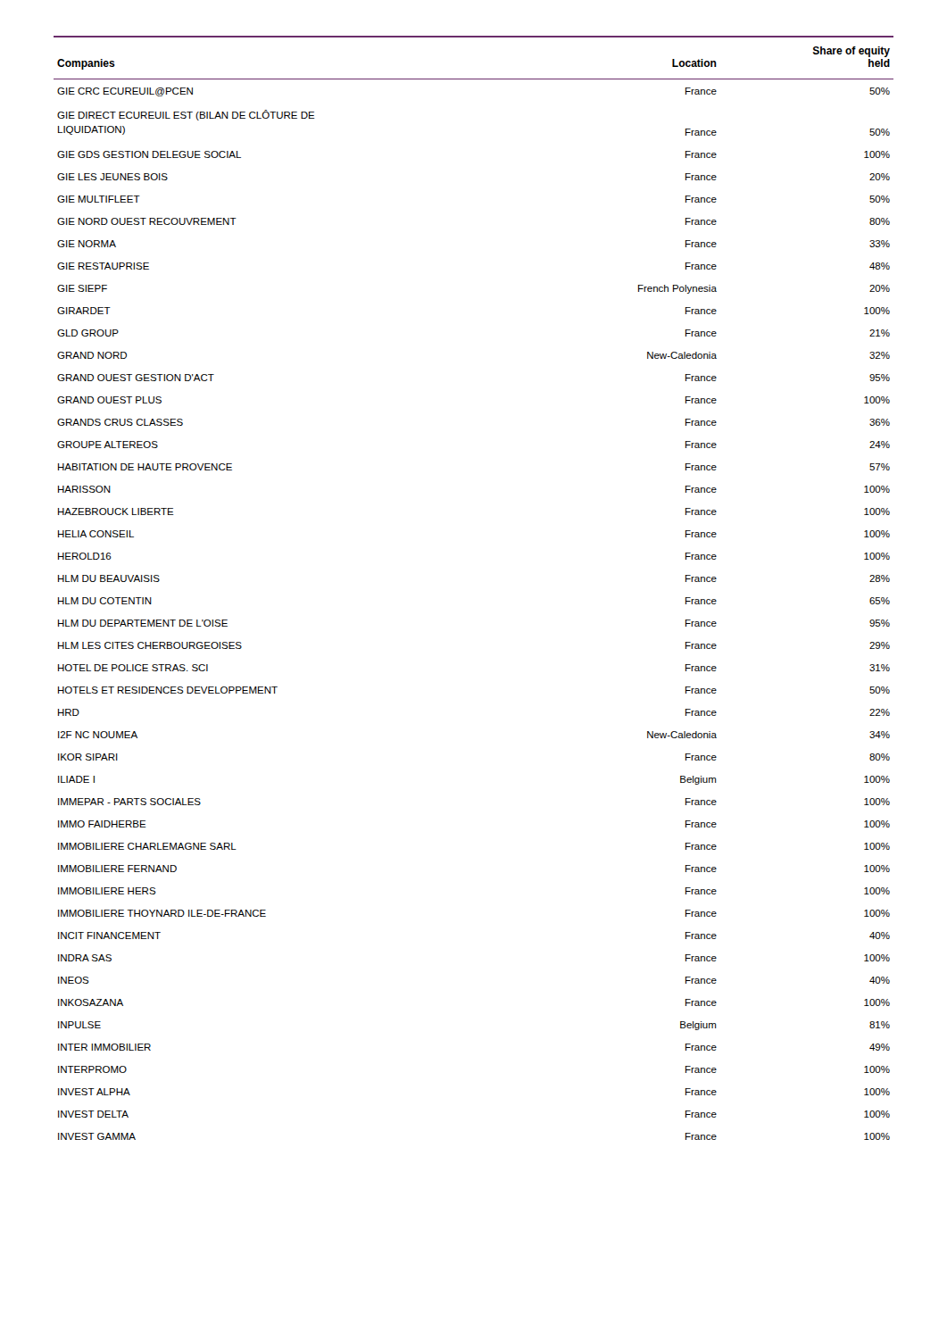| Companies | Location | Share of equity held |
| --- | --- | --- |
| GIE CRC ECUREUIL@PCEN | France | 50% |
| GIE DIRECT ECUREUIL EST (BILAN DE CLÔTURE DE LIQUIDATION) | France | 50% |
| GIE GDS GESTION DELEGUE SOCIAL | France | 100% |
| GIE LES JEUNES BOIS | France | 20% |
| GIE MULTIFLEET | France | 50% |
| GIE NORD OUEST RECOUVREMENT | France | 80% |
| GIE NORMA | France | 33% |
| GIE RESTAUPRISE | France | 48% |
| GIE SIEPF | French Polynesia | 20% |
| GIRARDET | France | 100% |
| GLD GROUP | France | 21% |
| GRAND NORD | New-Caledonia | 32% |
| GRAND OUEST GESTION D'ACT | France | 95% |
| GRAND OUEST PLUS | France | 100% |
| GRANDS CRUS CLASSES | France | 36% |
| GROUPE ALTEREOS | France | 24% |
| HABITATION DE HAUTE PROVENCE | France | 57% |
| HARISSON | France | 100% |
| HAZEBROUCK LIBERTE | France | 100% |
| HELIA CONSEIL | France | 100% |
| HEROLD16 | France | 100% |
| HLM DU BEAUVAISIS | France | 28% |
| HLM DU COTENTIN | France | 65% |
| HLM DU DEPARTEMENT DE L'OISE | France | 95% |
| HLM LES CITES CHERBOURGEOISES | France | 29% |
| HOTEL DE POLICE STRAS. SCI | France | 31% |
| HOTELS ET RESIDENCES DEVELOPPEMENT | France | 50% |
| HRD | France | 22% |
| I2F NC NOUMEA | New-Caledonia | 34% |
| IKOR SIPARI | France | 80% |
| ILIADE I | Belgium | 100% |
| IMMEPAR - PARTS SOCIALES | France | 100% |
| IMMO FAIDHERBE | France | 100% |
| IMMOBILIERE CHARLEMAGNE SARL | France | 100% |
| IMMOBILIERE FERNAND | France | 100% |
| IMMOBILIERE HERS | France | 100% |
| IMMOBILIERE THOYNARD ILE-DE-FRANCE | France | 100% |
| INCIT FINANCEMENT | France | 40% |
| INDRA SAS | France | 100% |
| INEOS | France | 40% |
| INKOSAZANA | France | 100% |
| INPULSE | Belgium | 81% |
| INTER IMMOBILIER | France | 49% |
| INTERPROMO | France | 100% |
| INVEST ALPHA | France | 100% |
| INVEST DELTA | France | 100% |
| INVEST GAMMA | France | 100% |